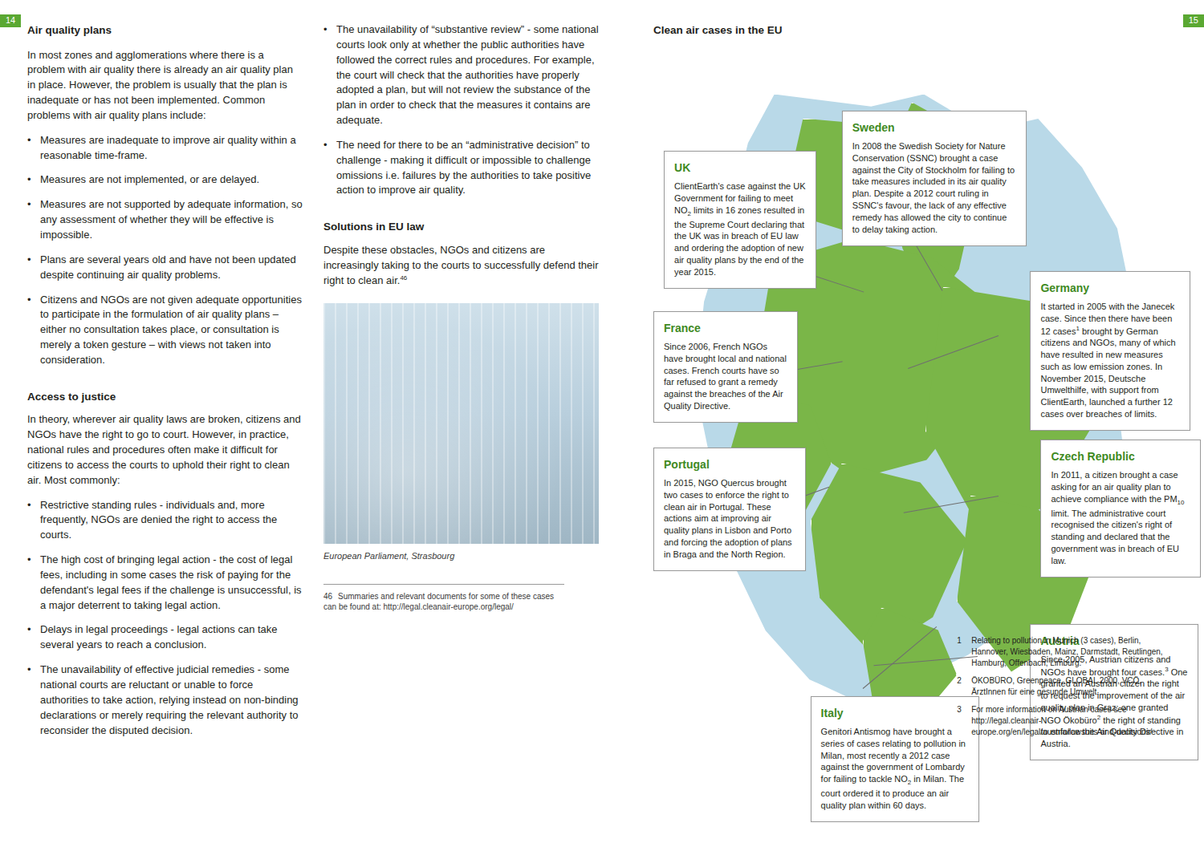14
Air quality plans
In most zones and agglomerations where there is a problem with air quality there is already an air quality plan in place. However, the problem is usually that the plan is inadequate or has not been implemented. Common problems with air quality plans include:
Measures are inadequate to improve air quality within a reasonable time-frame.
Measures are not implemented, or are delayed.
Measures are not supported by adequate information, so any assessment of whether they will be effective is impossible.
Plans are several years old and have not been updated despite continuing air quality problems.
Citizens and NGOs are not given adequate opportunities to participate in the formulation of air quality plans – either no consultation takes place, or consultation is merely a token gesture – with views not taken into consideration.
Access to justice
In theory, wherever air quality laws are broken, citizens and NGOs have the right to go to court. However, in practice, national rules and procedures often make it difficult for citizens to access the courts to uphold their right to clean air. Most commonly:
Restrictive standing rules - individuals and, more frequently, NGOs are denied the right to access the courts.
The high cost of bringing legal action - the cost of legal fees, including in some cases the risk of paying for the defendant's legal fees if the challenge is unsuccessful, is a major deterrent to taking legal action.
Delays in legal proceedings - legal actions can take several years to reach a conclusion.
The unavailability of effective judicial remedies - some national courts are reluctant or unable to force authorities to take action, relying instead on non-binding declarations or merely requiring the relevant authority to reconsider the disputed decision.
The unavailability of “substantive review” - some national courts look only at whether the public authorities have followed the correct rules and procedures. For example, the court will check that the authorities have properly adopted a plan, but will not review the substance of the plan in order to check that the measures it contains are adequate.
The need for there to be an “administrative decision” to challenge - making it difficult or impossible to challenge omissions i.e. failures by the authorities to take positive action to improve air quality.
Solutions in EU law
Despite these obstacles, NGOs and citizens are increasingly taking to the courts to successfully defend their right to clean air.46
European Parliament, Strasbourg
46 Summaries and relevant documents for some of these cases can be found at: http://legal.cleanair-europe.org/legal/
15
Clean air cases in the EU
Sweden
In 2008 the Swedish Society for Nature Conservation (SSNC) brought a case against the City of Stockholm for failing to take measures included in its air quality plan. Despite a 2012 court ruling in SSNC's favour, the lack of any effective remedy has allowed the city to continue to delay taking action.
UK
ClientEarth's case against the UK Government for failing to meet NO2 limits in 16 zones resulted in the Supreme Court declaring that the UK was in breach of EU law and ordering the adoption of new air quality plans by the end of the year 2015.
Germany
It started in 2005 with the Janecek case. Since then there have been 12 cases1 brought by German citizens and NGOs, many of which have resulted in new measures such as low emission zones. In November 2015, Deutsche Umwelthilfe, with support from ClientEarth, launched a further 12 cases over breaches of limits.
France
Since 2006, French NGOs have brought local and national cases. French courts have so far refused to grant a remedy against the breaches of the Air Quality Directive.
Czech Republic
In 2011, a citizen brought a case asking for an air quality plan to achieve compliance with the PM10 limit. The administrative court recognised the citizen's right of standing and declared that the government was in breach of EU law.
Portugal
In 2015, NGO Quercus brought two cases to enforce the right to clean air in Portugal. These actions aim at improving air quality plans in Lisbon and Porto and forcing the adoption of plans in Braga and the North Region.
Austria
Since 2005, Austrian citizens and NGOs have brought four cases.3 One granted an Austrian citizen the right to request the improvement of the air quality plan in Graz; one granted NGO Ökobüro2 the right of standing to enforce the Air Quality Directive in Austria.
Italy
Genitori Antismog have brought a series of cases relating to pollution in Milan, most recently a 2012 case against the government of Lombardy for failing to tackle NO2 in Milan. The court ordered it to produce an air quality plan within 60 days.
Relating to pollution in Munich (3 cases), Berlin, Hannover, Wiesbaden, Mainz, Darmstadt, Reutlingen, Hamburg, Offenbach, Limburg.
ÖKOBÜRO, Greenpeace, GLOBAL 2000, VCÖ, ÄrztInnen für eine gesunde Umwelt.
For more information on Austrian cases see http://legal.cleanair-europe.org/en/legal/austria/lawsuits-and-decisions/